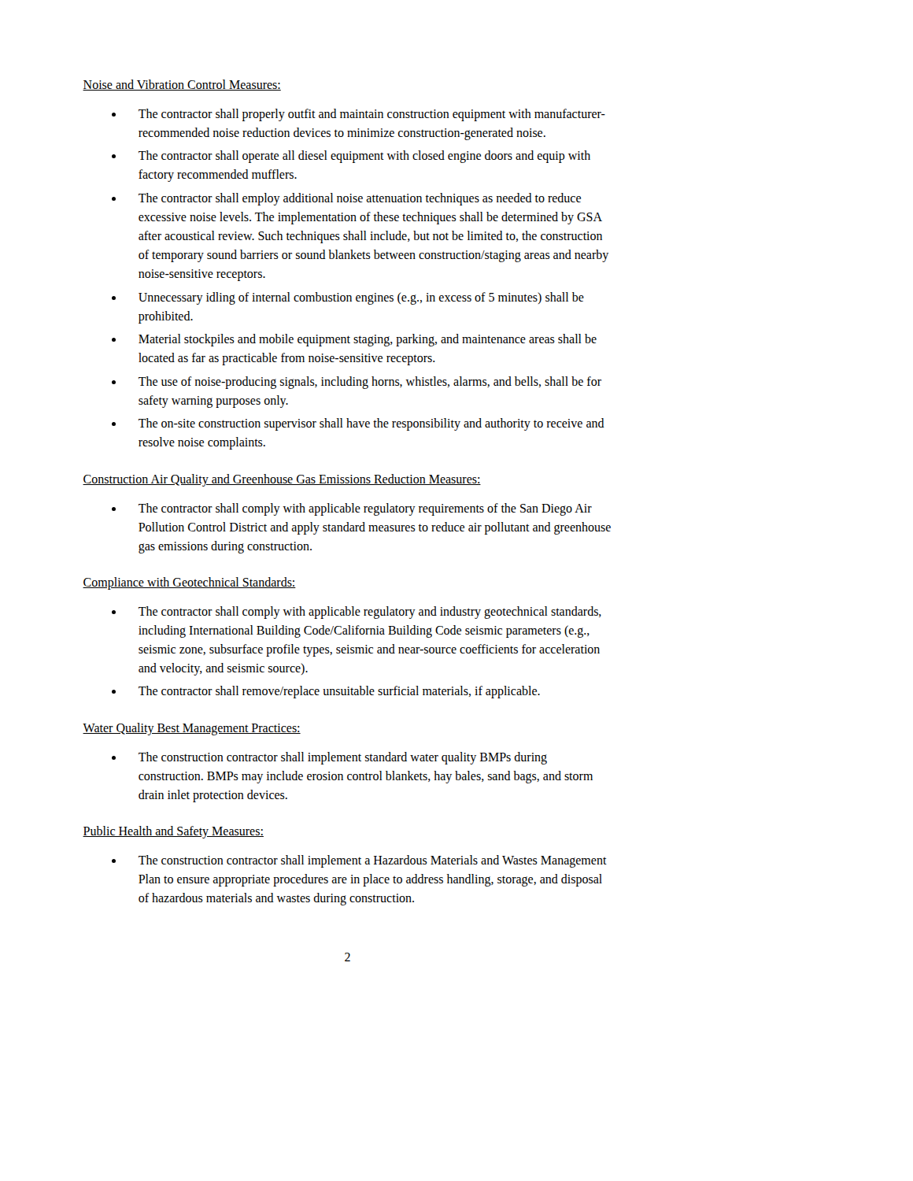Noise and Vibration Control Measures:
The contractor shall properly outfit and maintain construction equipment with manufacturer-recommended noise reduction devices to minimize construction-generated noise.
The contractor shall operate all diesel equipment with closed engine doors and equip with factory recommended mufflers.
The contractor shall employ additional noise attenuation techniques as needed to reduce excessive noise levels. The implementation of these techniques shall be determined by GSA after acoustical review. Such techniques shall include, but not be limited to, the construction of temporary sound barriers or sound blankets between construction/staging areas and nearby noise-sensitive receptors.
Unnecessary idling of internal combustion engines (e.g., in excess of 5 minutes) shall be prohibited.
Material stockpiles and mobile equipment staging, parking, and maintenance areas shall be located as far as practicable from noise-sensitive receptors.
The use of noise-producing signals, including horns, whistles, alarms, and bells, shall be for safety warning purposes only.
The on-site construction supervisor shall have the responsibility and authority to receive and resolve noise complaints.
Construction Air Quality and Greenhouse Gas Emissions Reduction Measures:
The contractor shall comply with applicable regulatory requirements of the San Diego Air Pollution Control District and apply standard measures to reduce air pollutant and greenhouse gas emissions during construction.
Compliance with Geotechnical Standards:
The contractor shall comply with applicable regulatory and industry geotechnical standards, including International Building Code/California Building Code seismic parameters (e.g., seismic zone, subsurface profile types, seismic and near-source coefficients for acceleration and velocity, and seismic source).
The contractor shall remove/replace unsuitable surficial materials, if applicable.
Water Quality Best Management Practices:
The construction contractor shall implement standard water quality BMPs during construction. BMPs may include erosion control blankets, hay bales, sand bags, and storm drain inlet protection devices.
Public Health and Safety Measures:
The construction contractor shall implement a Hazardous Materials and Wastes Management Plan to ensure appropriate procedures are in place to address handling, storage, and disposal of hazardous materials and wastes during construction.
2